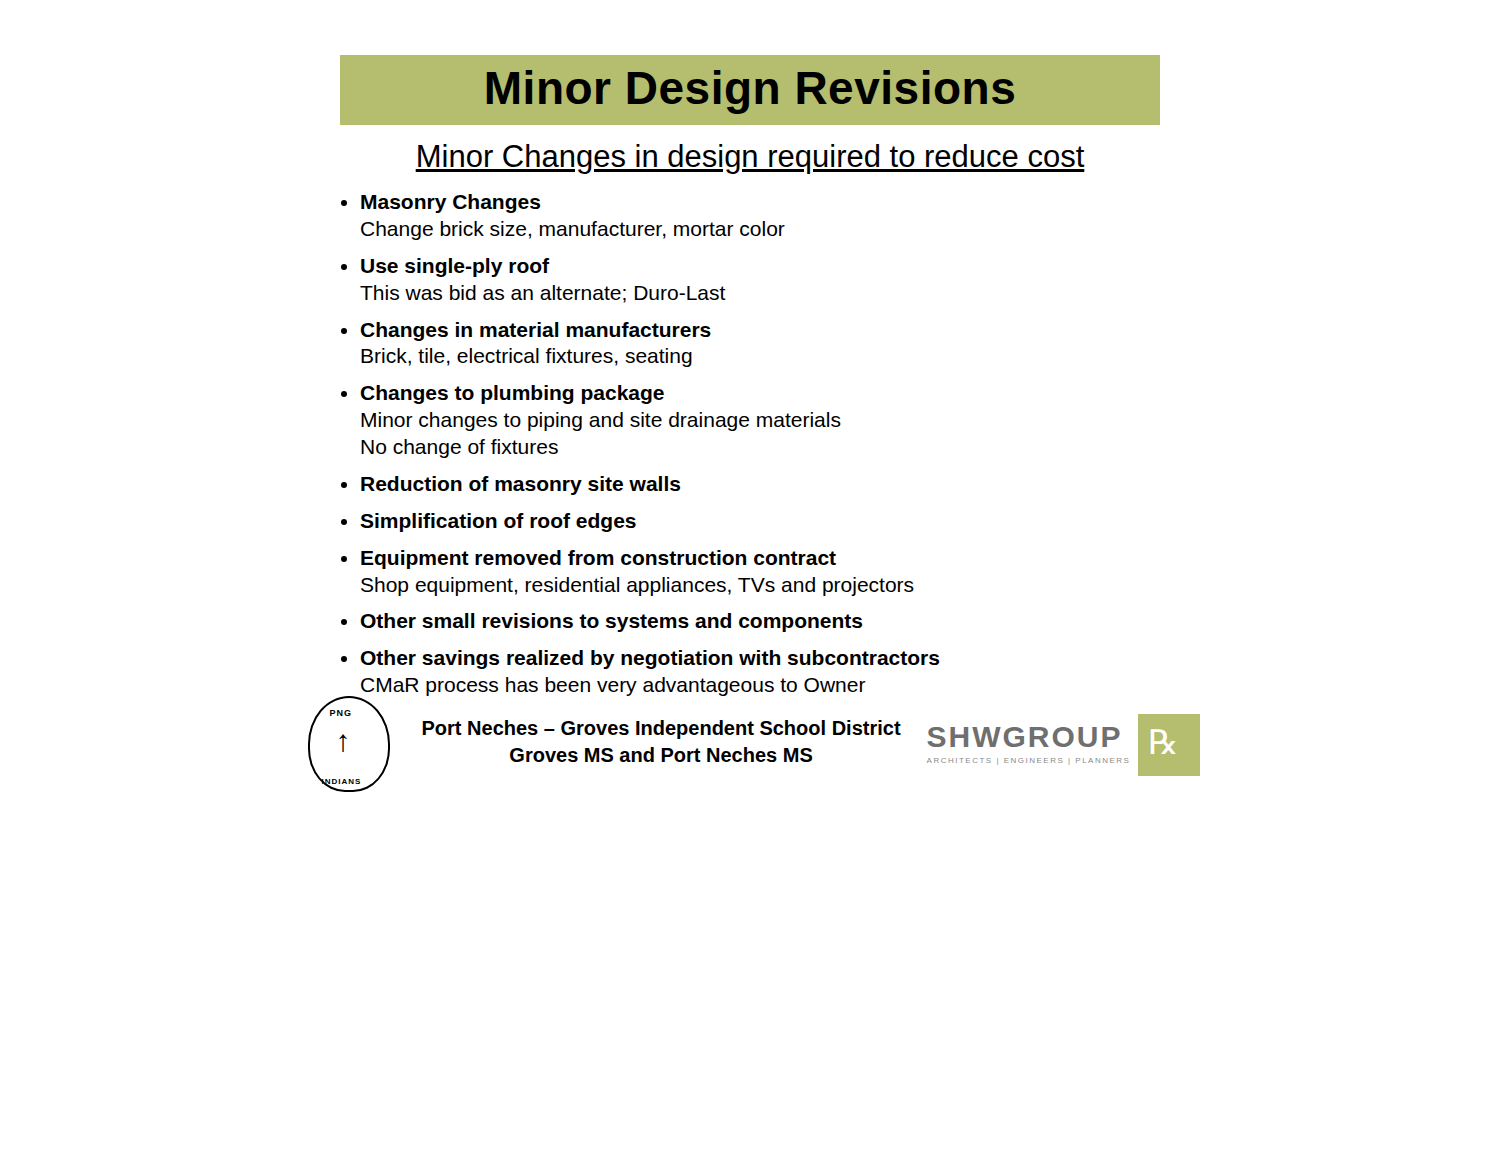Minor Design Revisions
Minor Changes in design required to reduce cost
Masonry Changes Change brick size, manufacturer, mortar color
Use single-ply roof This was bid as an alternate; Duro-Last
Changes in material manufacturers Brick, tile, electrical fixtures, seating
Changes to plumbing package Minor changes to piping and site drainage materials No change of fixtures
Reduction of masonry site walls
Simplification of roof edges
Equipment removed from construction contract Shop equipment, residential appliances, TVs and projectors
Other small revisions to systems and components
Other savings realized by negotiation with subcontractors CMaR process has been very advantageous to Owner
PNG
↑
INDIANS
Port Neches – Groves Independent School District
Groves MS and Port Neches MS
SHWGROUP
ARCHITECTS | ENGINEERS | PLANNERS
℞